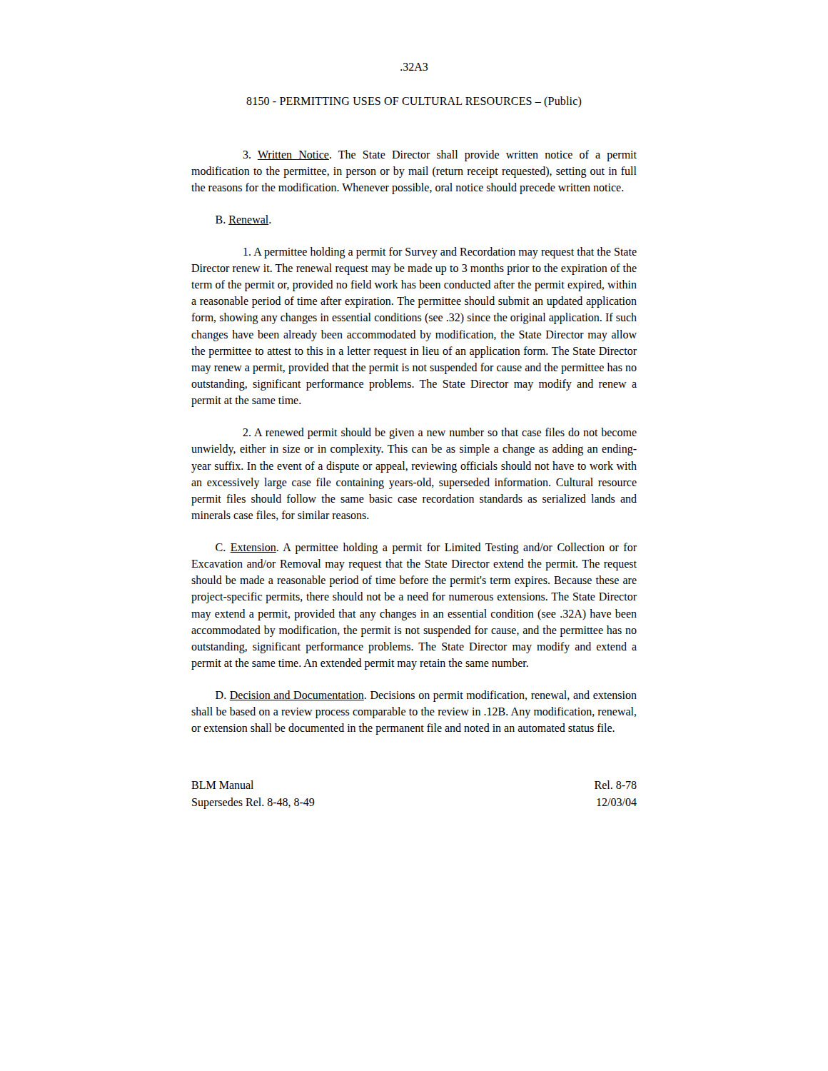.32A3
8150 - PERMITTING USES OF CULTURAL RESOURCES – (Public)
3. Written Notice. The State Director shall provide written notice of a permit modification to the permittee, in person or by mail (return receipt requested), setting out in full the reasons for the modification. Whenever possible, oral notice should precede written notice.
B. Renewal.
1. A permittee holding a permit for Survey and Recordation may request that the State Director renew it. The renewal request may be made up to 3 months prior to the expiration of the term of the permit or, provided no field work has been conducted after the permit expired, within a reasonable period of time after expiration. The permittee should submit an updated application form, showing any changes in essential conditions (see .32) since the original application. If such changes have been already been accommodated by modification, the State Director may allow the permittee to attest to this in a letter request in lieu of an application form. The State Director may renew a permit, provided that the permit is not suspended for cause and the permittee has no outstanding, significant performance problems. The State Director may modify and renew a permit at the same time.
2. A renewed permit should be given a new number so that case files do not become unwieldy, either in size or in complexity. This can be as simple a change as adding an ending-year suffix. In the event of a dispute or appeal, reviewing officials should not have to work with an excessively large case file containing years-old, superseded information. Cultural resource permit files should follow the same basic case recordation standards as serialized lands and minerals case files, for similar reasons.
C. Extension. A permittee holding a permit for Limited Testing and/or Collection or for Excavation and/or Removal may request that the State Director extend the permit. The request should be made a reasonable period of time before the permit's term expires. Because these are project-specific permits, there should not be a need for numerous extensions. The State Director may extend a permit, provided that any changes in an essential condition (see .32A) have been accommodated by modification, the permit is not suspended for cause, and the permittee has no outstanding, significant performance problems. The State Director may modify and extend a permit at the same time. An extended permit may retain the same number.
D. Decision and Documentation. Decisions on permit modification, renewal, and extension shall be based on a review process comparable to the review in .12B. Any modification, renewal, or extension shall be documented in the permanent file and noted in an automated status file.
BLM Manual
Supersedes Rel. 8-48, 8-49
Rel. 8-78
12/03/04